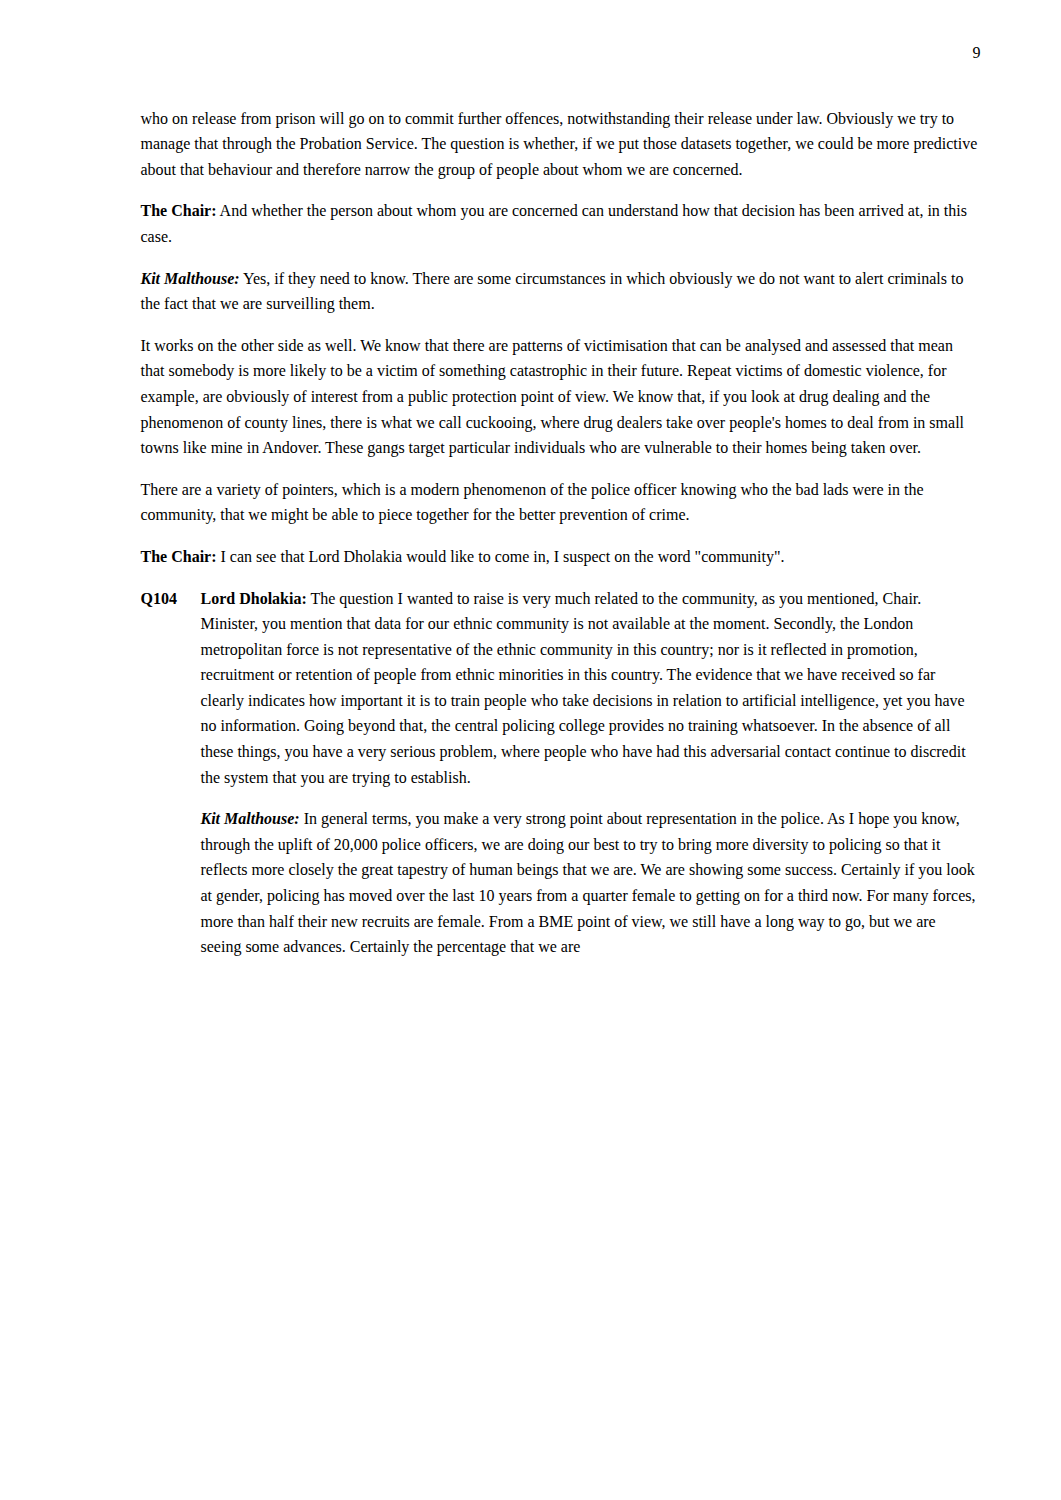9
who on release from prison will go on to commit further offences, notwithstanding their release under law. Obviously we try to manage that through the Probation Service. The question is whether, if we put those datasets together, we could be more predictive about that behaviour and therefore narrow the group of people about whom we are concerned.
The Chair: And whether the person about whom you are concerned can understand how that decision has been arrived at, in this case.
Kit Malthouse: Yes, if they need to know. There are some circumstances in which obviously we do not want to alert criminals to the fact that we are surveilling them.
It works on the other side as well. We know that there are patterns of victimisation that can be analysed and assessed that mean that somebody is more likely to be a victim of something catastrophic in their future. Repeat victims of domestic violence, for example, are obviously of interest from a public protection point of view. We know that, if you look at drug dealing and the phenomenon of county lines, there is what we call cuckooing, where drug dealers take over people's homes to deal from in small towns like mine in Andover. These gangs target particular individuals who are vulnerable to their homes being taken over.
There are a variety of pointers, which is a modern phenomenon of the police officer knowing who the bad lads were in the community, that we might be able to piece together for the better prevention of crime.
The Chair: I can see that Lord Dholakia would like to come in, I suspect on the word "community".
Q104
Lord Dholakia: The question I wanted to raise is very much related to the community, as you mentioned, Chair. Minister, you mention that data for our ethnic community is not available at the moment. Secondly, the London metropolitan force is not representative of the ethnic community in this country; nor is it reflected in promotion, recruitment or retention of people from ethnic minorities in this country. The evidence that we have received so far clearly indicates how important it is to train people who take decisions in relation to artificial intelligence, yet you have no information. Going beyond that, the central policing college provides no training whatsoever. In the absence of all these things, you have a very serious problem, where people who have had this adversarial contact continue to discredit the system that you are trying to establish.
Kit Malthouse: In general terms, you make a very strong point about representation in the police. As I hope you know, through the uplift of 20,000 police officers, we are doing our best to try to bring more diversity to policing so that it reflects more closely the great tapestry of human beings that we are. We are showing some success. Certainly if you look at gender, policing has moved over the last 10 years from a quarter female to getting on for a third now. For many forces, more than half their new recruits are female. From a BME point of view, we still have a long way to go, but we are seeing some advances. Certainly the percentage that we are